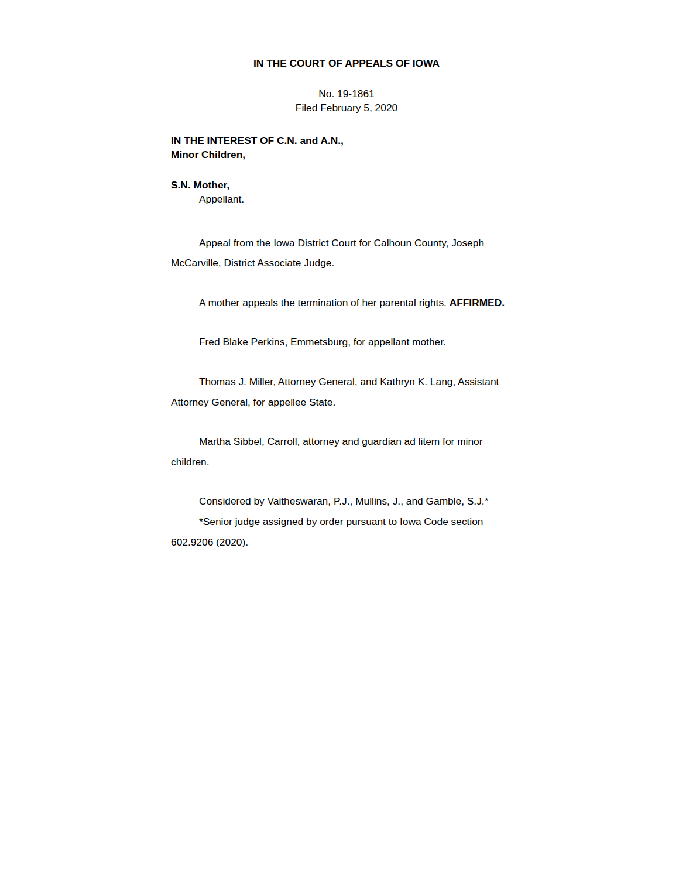IN THE COURT OF APPEALS OF IOWA
No. 19-1861
Filed February 5, 2020
IN THE INTEREST OF C.N. and A.N.,
Minor Children,
S.N. Mother,
Appellant.
Appeal from the Iowa District Court for Calhoun County, Joseph McCarville, District Associate Judge.
A mother appeals the termination of her parental rights. AFFIRMED.
Fred Blake Perkins, Emmetsburg, for appellant mother.
Thomas J. Miller, Attorney General, and Kathryn K. Lang, Assistant Attorney General, for appellee State.
Martha Sibbel, Carroll, attorney and guardian ad litem for minor children.
Considered by Vaitheswaran, P.J., Mullins, J., and Gamble, S.J.*
*Senior judge assigned by order pursuant to Iowa Code section 602.9206 (2020).